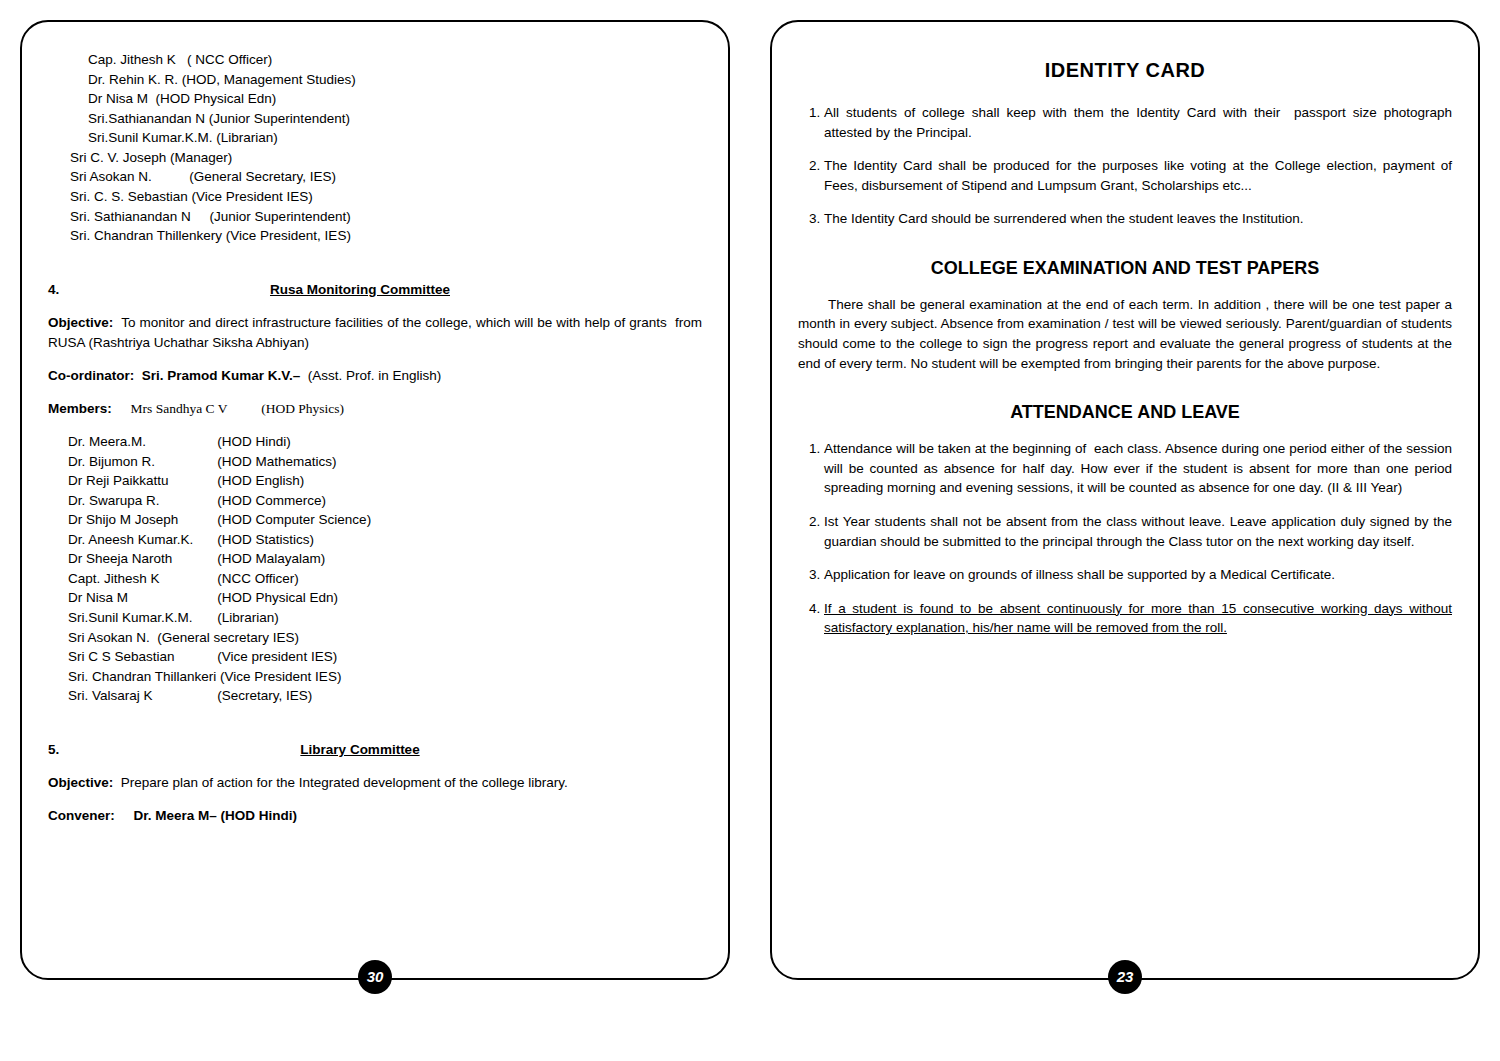Cap. Jithesh K ( NCC Officer)
Dr. Rehin K. R. (HOD, Management Studies)
Dr Nisa M (HOD Physical Edn)
Sri.Sathianandan N (Junior Superintendent)
Sri.Sunil Kumar.K.M. (Librarian)
Sri C. V. Joseph (Manager)
Sri Asokan N. (General Secretary, IES)
Sri. C. S. Sebastian (Vice President IES)
Sri. Sathianandan N (Junior Superintendent)
Sri. Chandran Thillenkery (Vice President, IES)
4. Rusa Monitoring Committee
Objective: To monitor and direct infrastructure facilities of the college, which will be with help of grants from RUSA (Rashtriya Uchathar Siksha Abhiyan)
Co-ordinator: Sri. Pramod Kumar K.V.– (Asst. Prof. in English)
Members: Mrs Sandhya C V (HOD Physics)
| Dr. Meera.M. | (HOD Hindi) |
| Dr. Bijumon R. | (HOD Mathematics) |
| Dr Reji Paikkattu | (HOD English) |
| Dr. Swarupa R. | (HOD Commerce) |
| Dr Shijo M Joseph | (HOD Computer Science) |
| Dr. Aneesh Kumar.K. | (HOD Statistics) |
| Dr Sheeja Naroth | (HOD Malayalam) |
| Capt. Jithesh K | (NCC Officer) |
| Dr Nisa M | (HOD Physical Edn) |
| Sri.Sunil Kumar.K.M. | (Librarian) |
| Sri Asokan N. (General secretary IES) |
| Sri C S Sebastian | (Vice president IES) |
| Sri. Chandran Thillankeri (Vice President IES) |
| Sri. Valsaraj K | (Secretary, IES) |
5. Library Committee
Objective: Prepare plan of action for the Integrated development of the college library.
Convener: Dr. Meera M– (HOD Hindi)
30
IDENTITY CARD
All students of college shall keep with them the Identity Card with their passport size photograph attested by the Principal.
The Identity Card shall be produced for the purposes like voting at the College election, payment of Fees, disbursement of Stipend and Lumpsum Grant, Scholarships etc...
The Identity Card should be surrendered when the student leaves the Institution.
COLLEGE EXAMINATION AND TEST PAPERS
There shall be general examination at the end of each term. In addition , there will be one test paper a month in every subject. Absence from examination / test will be viewed seriously. Parent/guardian of students should come to the college to sign the progress report and evaluate the general progress of students at the end of every term. No student will be exempted from bringing their parents for the above purpose.
ATTENDANCE AND LEAVE
Attendance will be taken at the beginning of each class. Absence during one period either of the session will be counted as absence for half day. How ever if the student is absent for more than one period spreading morning and evening sessions, it will be counted as absence for one day. (II & III Year)
Ist Year students shall not be absent from the class without leave. Leave application duly signed by the guardian should be submitted to the principal through the Class tutor on the next working day itself.
Application for leave on grounds of illness shall be supported by a Medical Certificate.
If a student is found to be absent continuously for more than 15 consecutive working days without satisfactory explanation, his/her name will be removed from the roll.
23